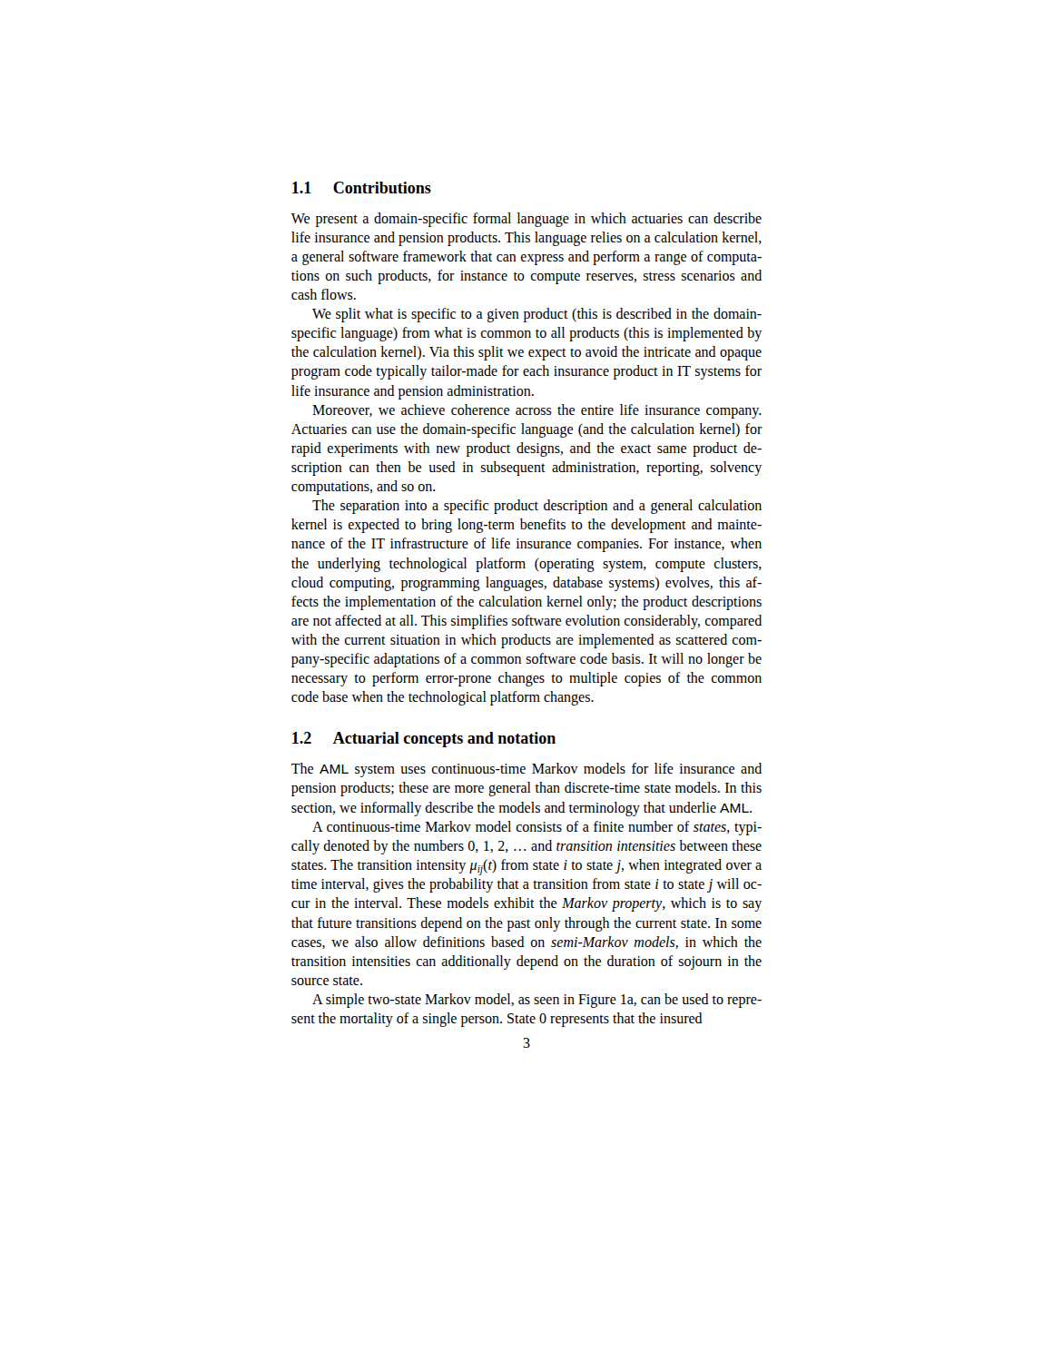1.1 Contributions
We present a domain-specific formal language in which actuaries can describe life insurance and pension products. This language relies on a calculation kernel, a general software framework that can express and perform a range of computations on such products, for instance to compute reserves, stress scenarios and cash flows.
We split what is specific to a given product (this is described in the domain-specific language) from what is common to all products (this is implemented by the calculation kernel). Via this split we expect to avoid the intricate and opaque program code typically tailor-made for each insurance product in IT systems for life insurance and pension administration.
Moreover, we achieve coherence across the entire life insurance company. Actuaries can use the domain-specific language (and the calculation kernel) for rapid experiments with new product designs, and the exact same product description can then be used in subsequent administration, reporting, solvency computations, and so on.
The separation into a specific product description and a general calculation kernel is expected to bring long-term benefits to the development and maintenance of the IT infrastructure of life insurance companies. For instance, when the underlying technological platform (operating system, compute clusters, cloud computing, programming languages, database systems) evolves, this affects the implementation of the calculation kernel only; the product descriptions are not affected at all. This simplifies software evolution considerably, compared with the current situation in which products are implemented as scattered company-specific adaptations of a common software code basis. It will no longer be necessary to perform error-prone changes to multiple copies of the common code base when the technological platform changes.
1.2 Actuarial concepts and notation
The AML system uses continuous-time Markov models for life insurance and pension products; these are more general than discrete-time state models. In this section, we informally describe the models and terminology that underlie AML.
A continuous-time Markov model consists of a finite number of states, typically denoted by the numbers 0, 1, 2, … and transition intensities between these states. The transition intensity μij(t) from state i to state j, when integrated over a time interval, gives the probability that a transition from state i to state j will occur in the interval. These models exhibit the Markov property, which is to say that future transitions depend on the past only through the current state. In some cases, we also allow definitions based on semi-Markov models, in which the transition intensities can additionally depend on the duration of sojourn in the source state.
A simple two-state Markov model, as seen in Figure 1a, can be used to represent the mortality of a single person. State 0 represents that the insured
3